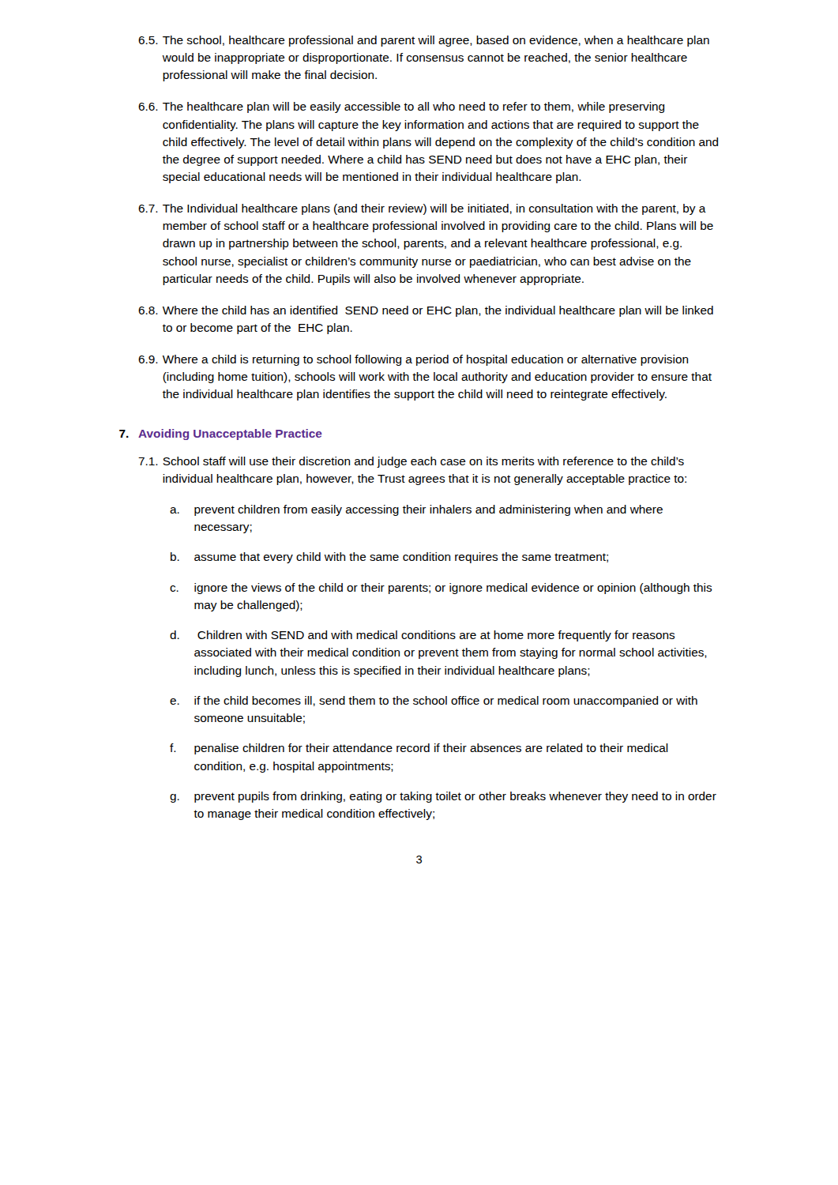6.5. The school, healthcare professional and parent will agree, based on evidence, when a healthcare plan would be inappropriate or disproportionate. If consensus cannot be reached, the senior healthcare professional will make the final decision.
6.6. The healthcare plan will be easily accessible to all who need to refer to them, while preserving confidentiality. The plans will capture the key information and actions that are required to support the child effectively. The level of detail within plans will depend on the complexity of the child’s condition and the degree of support needed. Where a child has SEND need but does not have a EHC plan, their special educational needs will be mentioned in their individual healthcare plan.
6.7. The Individual healthcare plans (and their review) will be initiated, in consultation with the parent, by a member of school staff or a healthcare professional involved in providing care to the child. Plans will be drawn up in partnership between the school, parents, and a relevant healthcare professional, e.g. school nurse, specialist or children’s community nurse or paediatrician, who can best advise on the particular needs of the child. Pupils will also be involved whenever appropriate.
6.8. Where the child has an identified SEND need or EHC plan, the individual healthcare plan will be linked to or become part of the EHC plan.
6.9. Where a child is returning to school following a period of hospital education or alternative provision (including home tuition), schools will work with the local authority and education provider to ensure that the individual healthcare plan identifies the support the child will need to reintegrate effectively.
7. Avoiding Unacceptable Practice
7.1. School staff will use their discretion and judge each case on its merits with reference to the child’s individual healthcare plan, however, the Trust agrees that it is not generally acceptable practice to:
a. prevent children from easily accessing their inhalers and administering when and where necessary;
b. assume that every child with the same condition requires the same treatment;
c. ignore the views of the child or their parents; or ignore medical evidence or opinion (although this may be challenged);
d. Children with SEND and with medical conditions are at home more frequently for reasons associated with their medical condition or prevent them from staying for normal school activities, including lunch, unless this is specified in their individual healthcare plans;
e. if the child becomes ill, send them to the school office or medical room unaccompanied or with someone unsuitable;
f. penalise children for their attendance record if their absences are related to their medical condition, e.g. hospital appointments;
g. prevent pupils from drinking, eating or taking toilet or other breaks whenever they need to in order to manage their medical condition effectively;
3